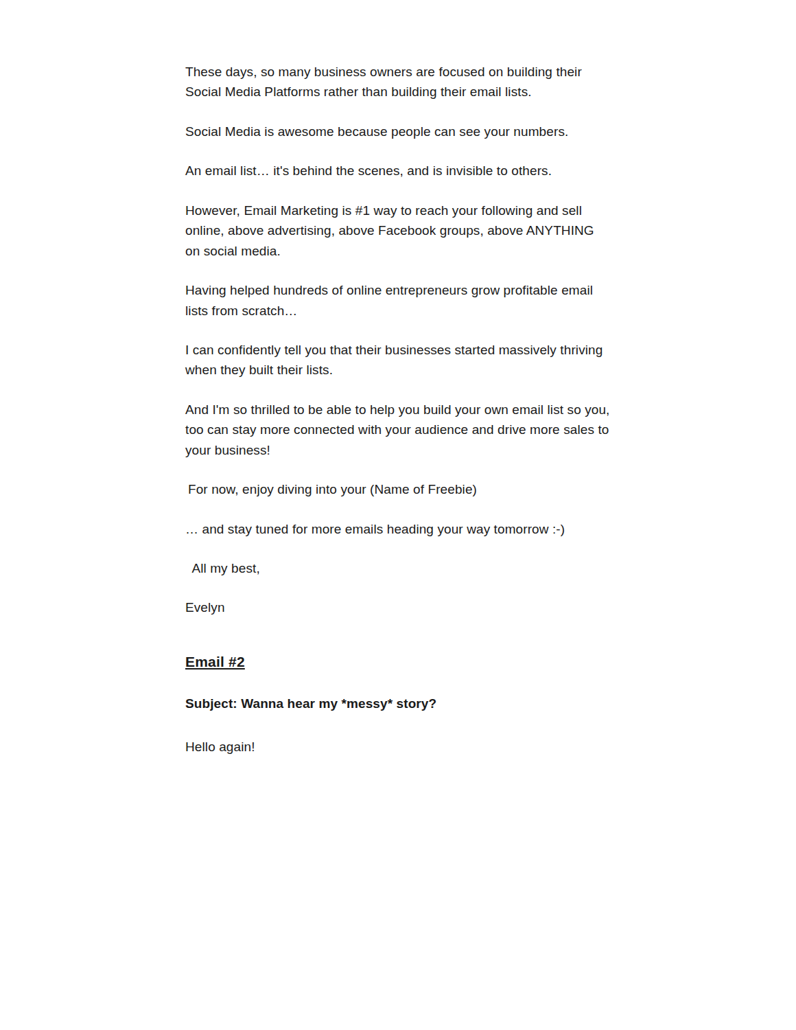These days, so many business owners are focused on building their Social Media Platforms rather than building their email lists.
Social Media is awesome because people can see your numbers.
An email list… it's behind the scenes, and is invisible to others.
However, Email Marketing is #1 way to reach your following and sell online, above advertising, above Facebook groups, above ANYTHING on social media.
Having helped hundreds of online entrepreneurs grow profitable email lists from scratch…
I can confidently tell you that their businesses started massively thriving when they built their lists.
And I'm so thrilled to be able to help you build your own email list so you, too can stay more connected with your audience and drive more sales to your business!
For now, enjoy diving into your (Name of Freebie)
… and stay tuned for more emails heading your way tomorrow :-)
All my best,
Evelyn
Email #2
Subject: Wanna hear my *messy* story?
Hello again!